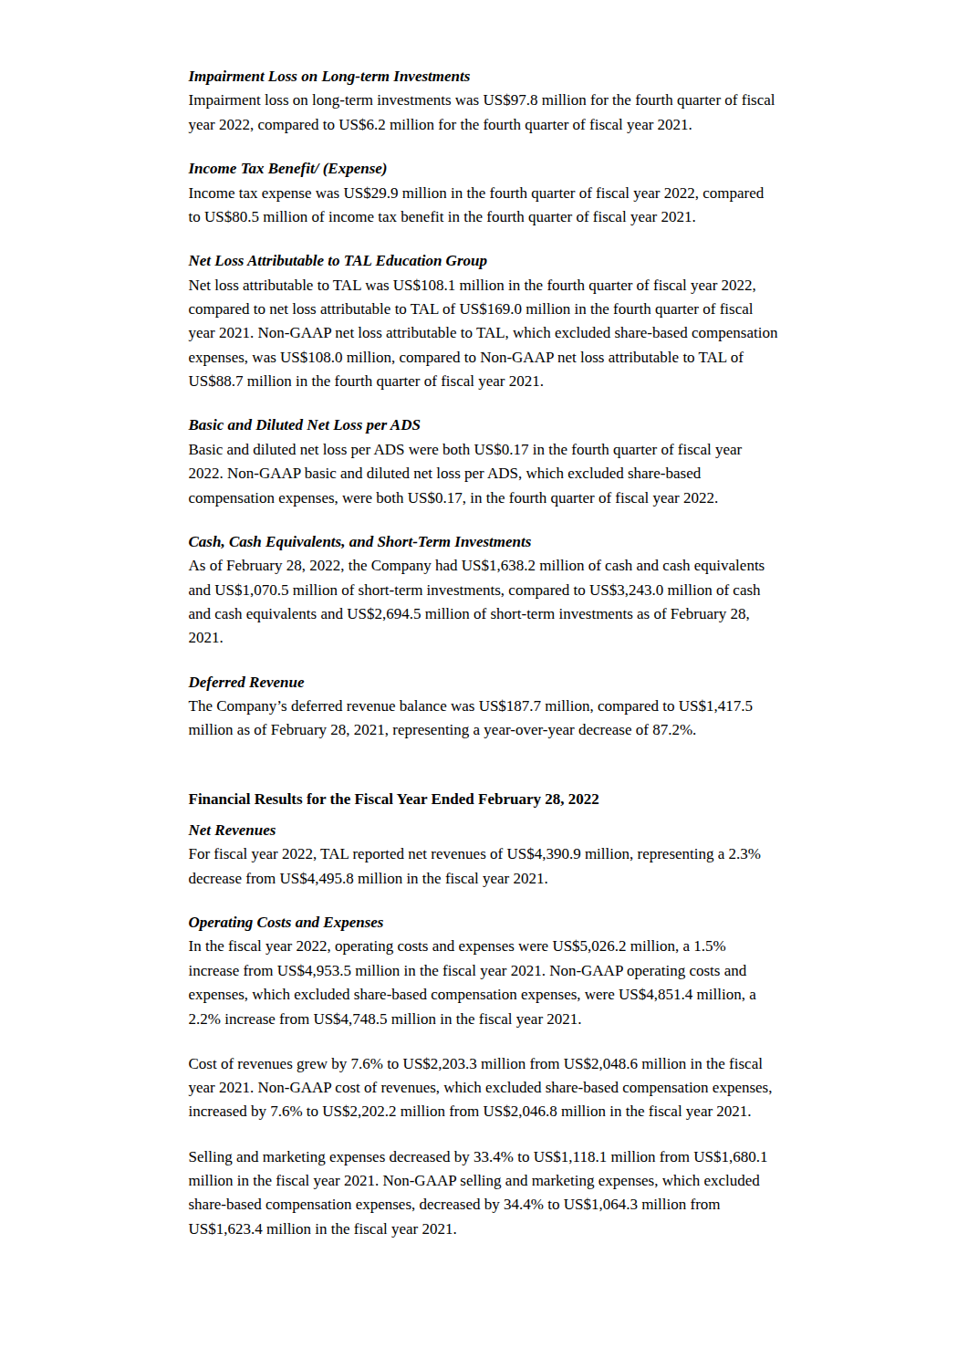Impairment Loss on Long-term Investments
Impairment loss on long-term investments was US$97.8 million for the fourth quarter of fiscal year 2022, compared to US$6.2 million for the fourth quarter of fiscal year 2021.
Income Tax Benefit/ (Expense)
Income tax expense was US$29.9 million in the fourth quarter of fiscal year 2022, compared to US$80.5 million of income tax benefit in the fourth quarter of fiscal year 2021.
Net Loss Attributable to TAL Education Group
Net loss attributable to TAL was US$108.1 million in the fourth quarter of fiscal year 2022, compared to net loss attributable to TAL of US$169.0 million in the fourth quarter of fiscal year 2021. Non-GAAP net loss attributable to TAL, which excluded share-based compensation expenses, was US$108.0 million, compared to Non-GAAP net loss attributable to TAL of US$88.7 million in the fourth quarter of fiscal year 2021.
Basic and Diluted Net Loss per ADS
Basic and diluted net loss per ADS were both US$0.17 in the fourth quarter of fiscal year 2022. Non-GAAP basic and diluted net loss per ADS, which excluded share-based compensation expenses, were both US$0.17, in the fourth quarter of fiscal year 2022.
Cash, Cash Equivalents, and Short-Term Investments
As of February 28, 2022, the Company had US$1,638.2 million of cash and cash equivalents and US$1,070.5 million of short-term investments, compared to US$3,243.0 million of cash and cash equivalents and US$2,694.5 million of short-term investments as of February 28, 2021.
Deferred Revenue
The Company’s deferred revenue balance was US$187.7 million, compared to US$1,417.5 million as of February 28, 2021, representing a year-over-year decrease of 87.2%.
Financial Results for the Fiscal Year Ended February 28, 2022
Net Revenues
For fiscal year 2022, TAL reported net revenues of US$4,390.9 million, representing a 2.3% decrease from US$4,495.8 million in the fiscal year 2021.
Operating Costs and Expenses
In the fiscal year 2022, operating costs and expenses were US$5,026.2 million, a 1.5% increase from US$4,953.5 million in the fiscal year 2021. Non-GAAP operating costs and expenses, which excluded share-based compensation expenses, were US$4,851.4 million, a 2.2% increase from US$4,748.5 million in the fiscal year 2021.
Cost of revenues grew by 7.6% to US$2,203.3 million from US$2,048.6 million in the fiscal year 2021. Non-GAAP cost of revenues, which excluded share-based compensation expenses, increased by 7.6% to US$2,202.2 million from US$2,046.8 million in the fiscal year 2021.
Selling and marketing expenses decreased by 33.4% to US$1,118.1 million from US$1,680.1 million in the fiscal year 2021. Non-GAAP selling and marketing expenses, which excluded share-based compensation expenses, decreased by 34.4% to US$1,064.3 million from US$1,623.4 million in the fiscal year 2021.